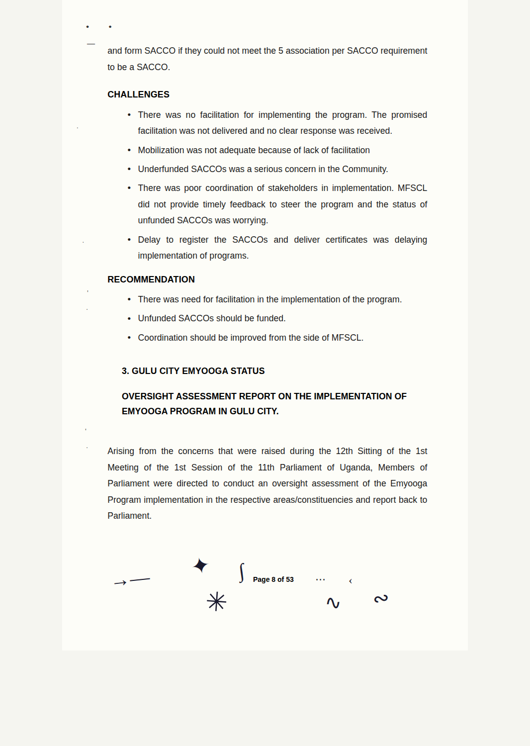• •
—
.
.
'
.
'
.
and form SACCO if they could not meet the 5 association per SACCO requirement to be a SACCO.
CHALLENGES
There was no facilitation for implementing the program. The promised facilitation was not delivered and no clear response was received.
Mobilization was not adequate because of lack of facilitation
Underfunded SACCOs was a serious concern in the Community.
There was poor coordination of stakeholders in implementation. MFSCL did not provide timely feedback to steer the program and the status of unfunded SACCOs was worrying.
Delay to register the SACCOs and deliver certificates was delaying implementation of programs.
RECOMMENDATION
There was need for facilitation in the implementation of the program.
Unfunded SACCOs should be funded.
Coordination should be improved from the side of MFSCL.
3. GULU CITY EMYOOGA STATUS
OVERSIGHT ASSESSMENT REPORT ON THE IMPLEMENTATION OF
EMYOOGA PROGRAM IN GULU CITY.
Arising from the concerns that were raised during the 12th Sitting of the 1st Meeting of the 1st Session of the 11th Parliament of Uganda, Members of Parliament were directed to conduct an oversight assessment of the Emyooga Program implementation in the respective areas/constituencies and report back to Parliament.
→— ✦ ✳ ∫ Page 8 of 53 ․․․ ‹ ∿ ∾